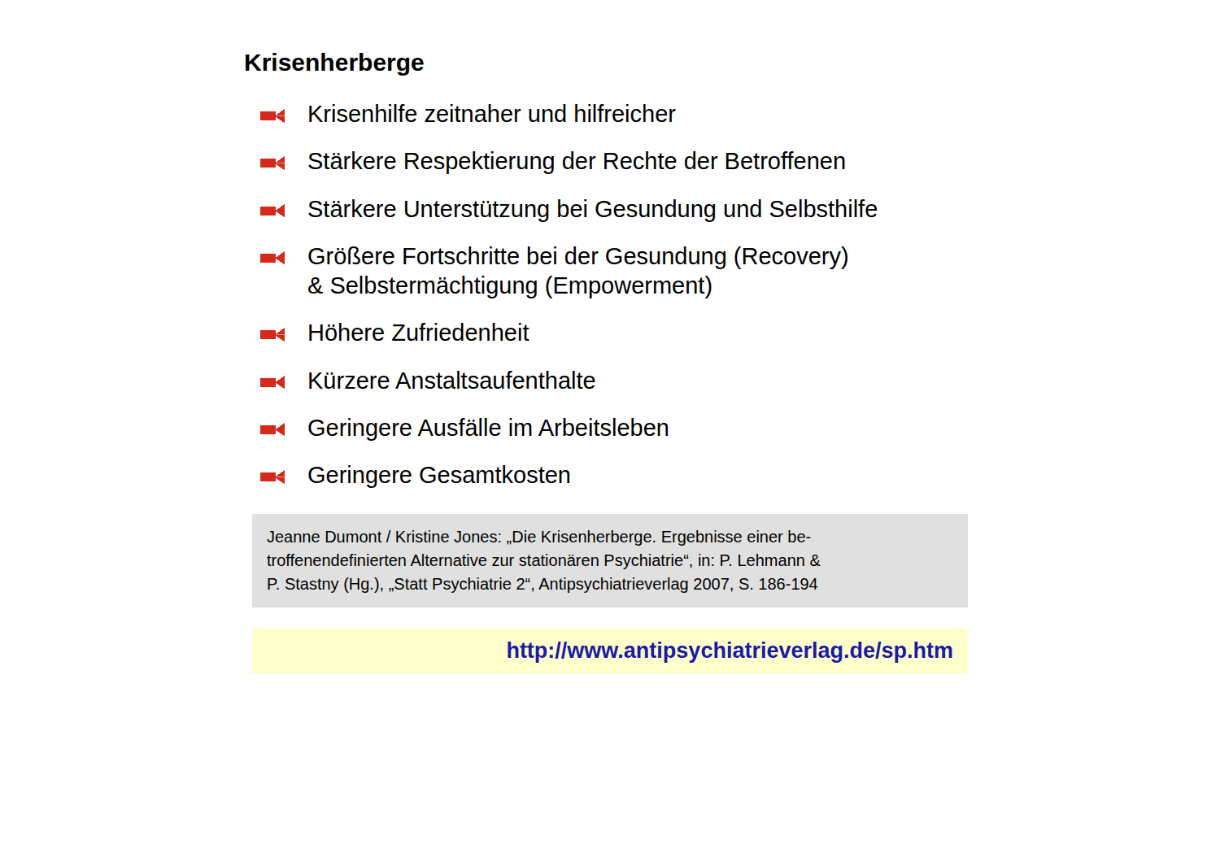Krisenherberge
Krisenhilfe zeitnaher und hilfreicher
Stärkere Respektierung der Rechte der Betroffenen
Stärkere Unterstützung bei Gesundung und Selbsthilfe
Größere Fortschritte bei der Gesundung (Recovery)
& Selbstermächtigung (Empowerment)
Höhere Zufriedenheit
Kürzere Anstaltsaufenthalte
Geringere Ausfälle im Arbeitsleben
Geringere Gesamtkosten
Jeanne Dumont / Kristine Jones: „Die Krisenherberge. Ergebnisse einer be-
troffenendefinierten Alternative zur stationären Psychiatrie“, in: P. Lehmann &
P. Stastny (Hg.), „Statt Psychiatrie 2“, Antipsychiatrieverlag 2007, S. 186-194
http://www.antipsychiatrieverlag.de/sp.htm